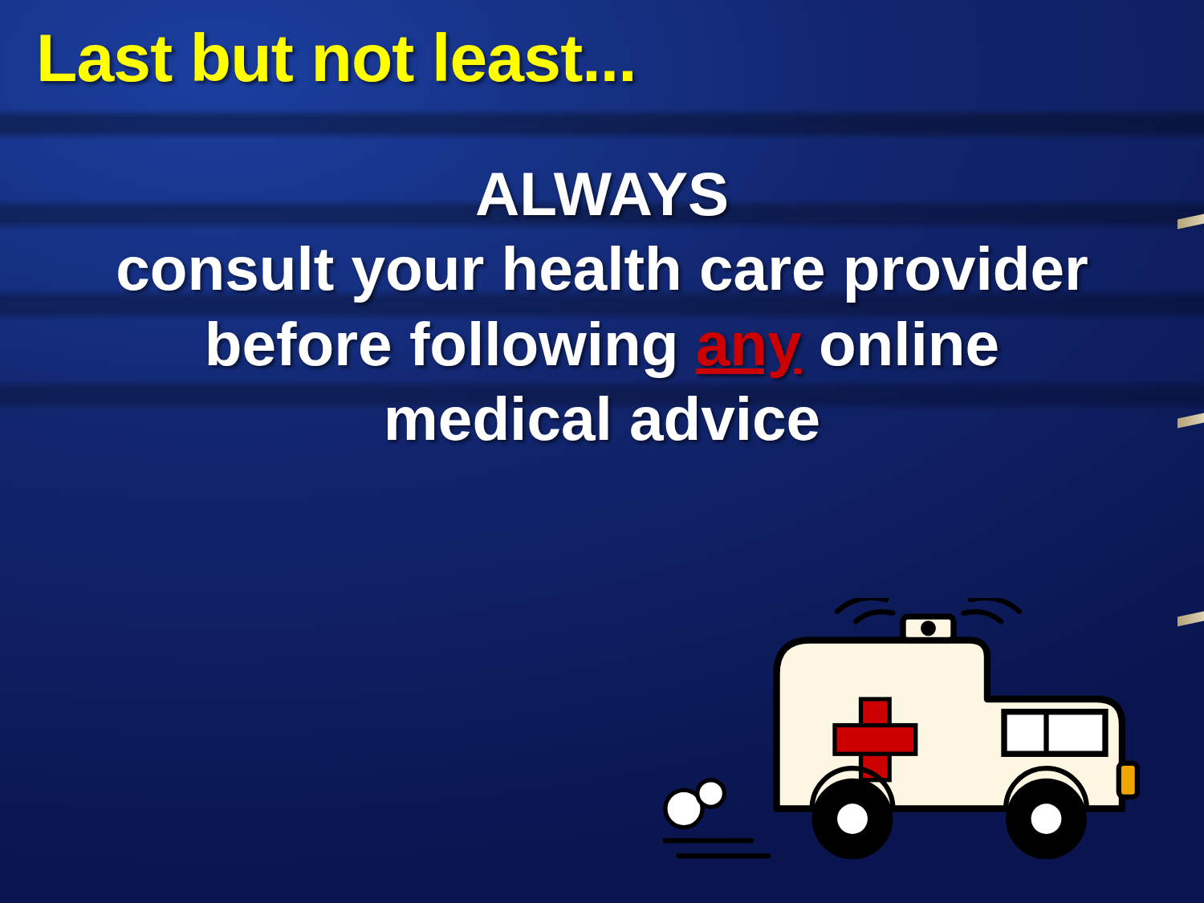Last but not least...
ALWAYS
consult your health care provider before following any online medical advice